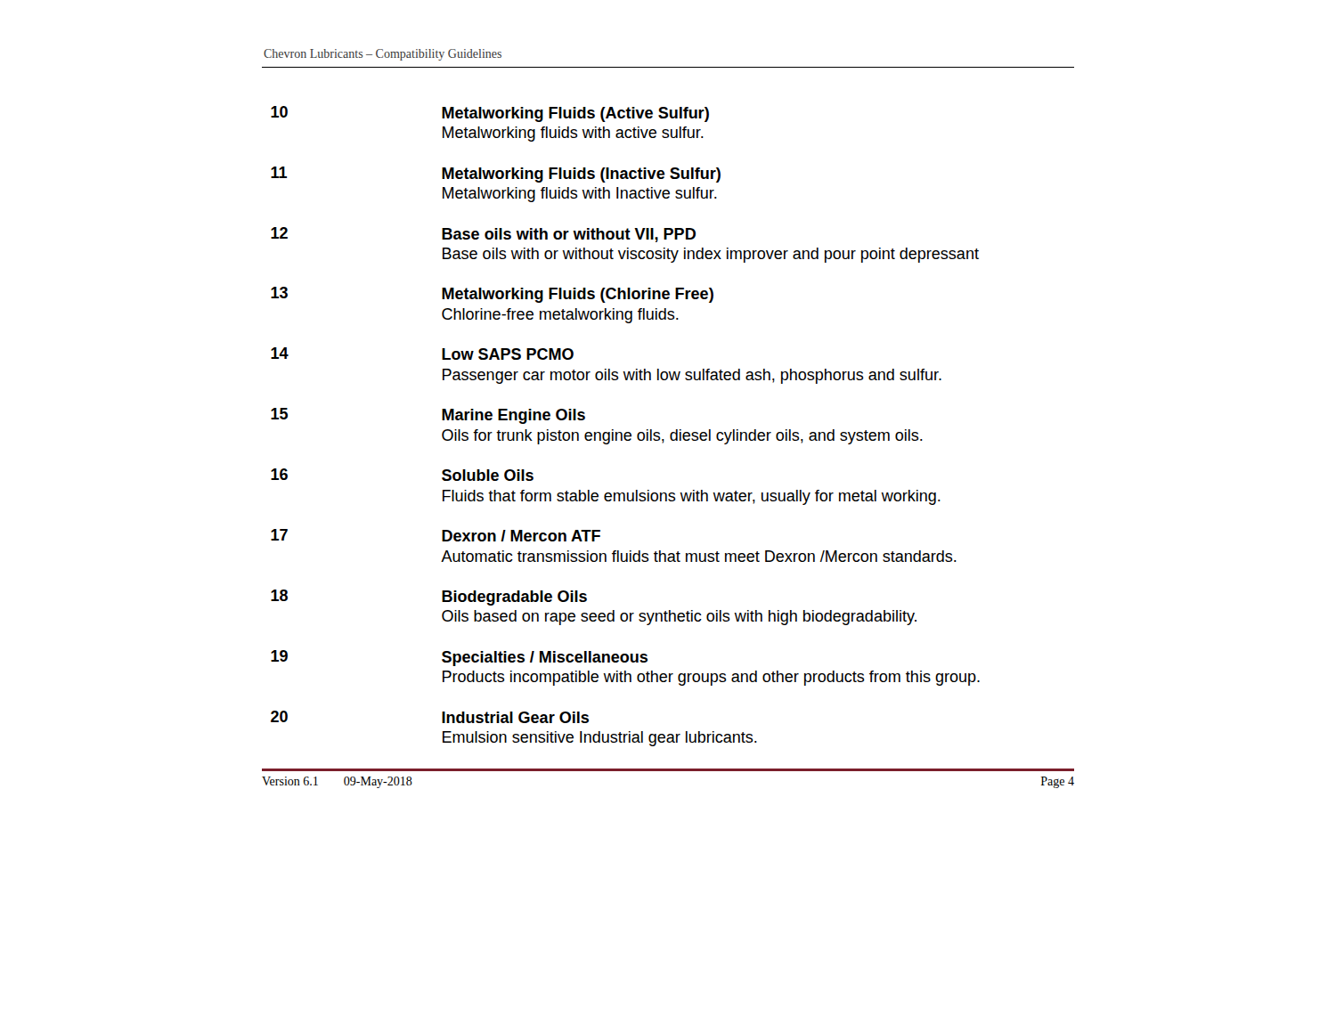Chevron Lubricants – Compatibility Guidelines
| 10 | Metalworking Fluids (Active Sulfur) Metalworking fluids with active sulfur. |
| 11 | Metalworking Fluids (Inactive Sulfur) Metalworking fluids with Inactive sulfur. |
| 12 | Base oils with or without VII, PPD Base oils with or without viscosity index improver and pour point depressant |
| 13 | Metalworking Fluids (Chlorine Free) Chlorine-free metalworking fluids. |
| 14 | Low SAPS PCMO Passenger car motor oils with low sulfated ash, phosphorus and sulfur. |
| 15 | Marine Engine Oils Oils for trunk piston engine oils, diesel cylinder oils, and system oils. |
| 16 | Soluble Oils Fluids that form stable emulsions with water, usually for metal working. |
| 17 | Dexron / Mercon ATF Automatic transmission fluids that must meet Dexron /Mercon standards. |
| 18 | Biodegradable Oils Oils based on rape seed or synthetic oils with high biodegradability. |
| 19 | Specialties / Miscellaneous Products incompatible with other groups and other products from this group. |
| 20 | Industrial Gear Oils Emulsion sensitive Industrial gear lubricants. |
Version 6.109-May-2018
Page 4